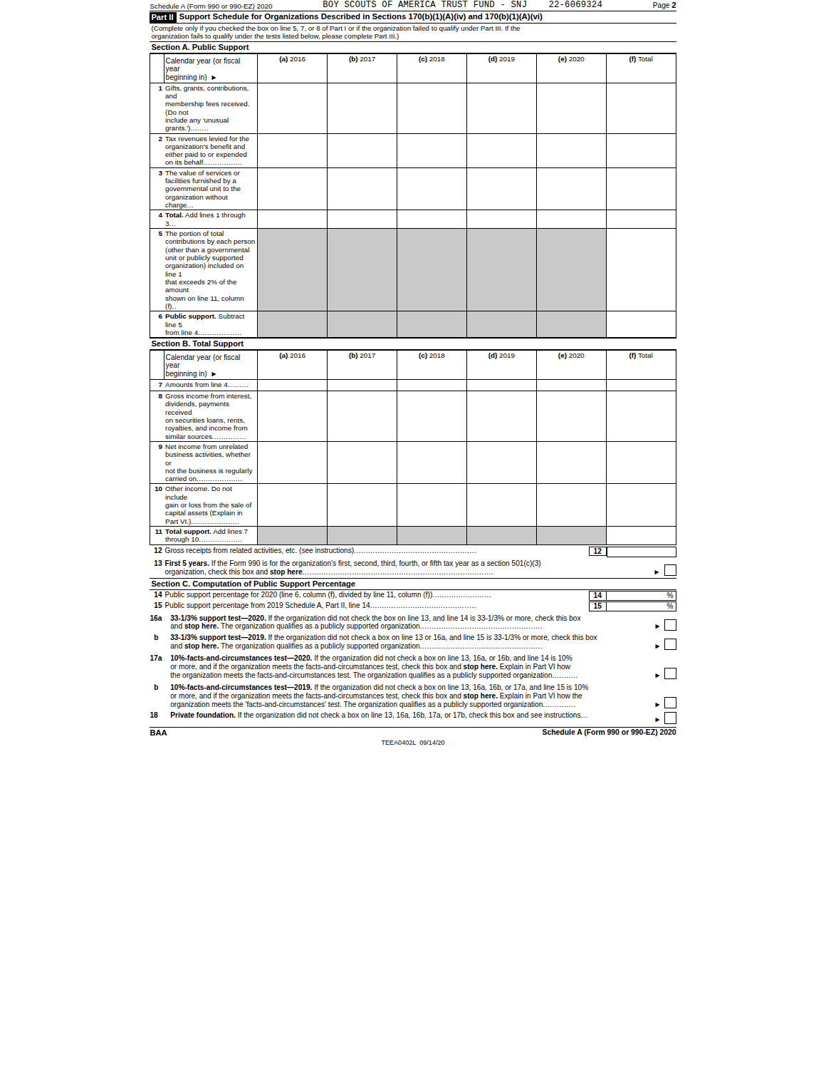Schedule A (Form 990 or 990-EZ) 2020
BOY SCOUTS OF AMERICA TRUST FUND - SNJ 22-6069324
Page 2
Part II
Support Schedule for Organizations Described in Sections 170(b)(1)(A)(iv) and 170(b)(1)(A)(vi)
(Complete only if you checked the box on line 5, 7, or 8 of Part I or if the organization failed to qualify under Part III. If the
organization fails to qualify under the tests listed below, please complete Part III.)
Section A. Public Support
| | Calendar year (or fiscal year beginning in) ► | (a) 2016 | (b) 2017 | (c) 2018 | (d) 2019 | (e) 2020 | (f) Total |
| 1 | Gifts, grants, contributions, and membership fees received. (Do not include any 'unusual grants.') ........ | | | | | | |
| 2 | Tax revenues levied for the organization's benefit and either paid to or expended on its behalf ................. | | | | | | |
| 3 | The value of services or facilities furnished by a governmental unit to the organization without charge ... | | | | | | |
| 4 | Total. Add lines 1 through 3 ... | | | | | | |
| 5 | The portion of total contributions by each person (other than a governmental unit or publicly supported organization) included on line 1 that exceeds 2% of the amount shown on line 11, column (f) .. | | | | | | |
| 6 | Public support. Subtract line 5 from line 4 ................... | | | | | | |
Section B. Total Support
| | Calendar year (or fiscal year beginning in) ► | (a) 2016 | (b) 2017 | (c) 2018 | (d) 2019 | (e) 2020 | (f) Total |
| 7 | Amounts from line 4 ......... | | | | | | |
| 8 | Gross income from interest, dividends, payments received on securities loans, rents, royalties, and income from similar sources ............... | | | | | | |
| 9 | Net income from unrelated business activities, whether or not the business is regularly carried on .................... | | | | | | |
| 10 | Other income. Do not include gain or loss from the sale of capital assets (Explain in Part VI.) ..................... | | | | | | |
| 11 | Total support. Add lines 7 through 10 ................... | | | | | | |
12
Gross receipts from related activities, etc. (see instructions)....................................................
12
13
First 5 years. If the Form 990 is for the organization's first, second, third, fourth, or fifth tax year as a section 501(c)(3)
organization, check this box and stop here.................................................................................
►
Section C. Computation of Public Support Percentage
14
Public support percentage for 2020 (line 6, column (f), divided by line 11, column (f)).........................
14
%
15
Public support percentage from 2019 Schedule A, Part II, line 14.............................................
15
%
16a
33-1/3% support test—2020. If the organization did not check the box on line 13, and line 14 is 33-1/3% or more, check this box
and stop here. The organization qualifies as a publicly supported organization....................................................
►
b
33-1/3% support test—2019. If the organization did not check a box on line 13 or 16a, and line 15 is 33-1/3% or more, check this box
and stop here. The organization qualifies as a publicly supported organization....................................................
►
17a
10%-facts-and-circumstances test—2020. If the organization did not check a box on line 13, 16a, or 16b, and line 14 is 10%
or more, and if the organization meets the facts-and-circumstances test, check this box and stop here. Explain in Part VI how
the organization meets the facts-and-circumstances test. The organization qualifies as a publicly supported organization...........
►
b
10%-facts-and-circumstances test—2019. If the organization did not check a box on line 13, 16a, 16b, or 17a, and line 15 is 10%
or more, and if the organization meets the facts-and-circumstances test, check this box and stop here. Explain in Part VI how the
organization meets the 'facts-and-circumstances' test. The organization qualifies as a publicly supported organization..............
►
18
Private foundation. If the organization did not check a box on line 13, 16a, 16b, 17a, or 17b, check this box and see instructions...
►
BAA
Schedule A (Form 990 or 990-EZ) 2020
TEEA0402L 09/14/20